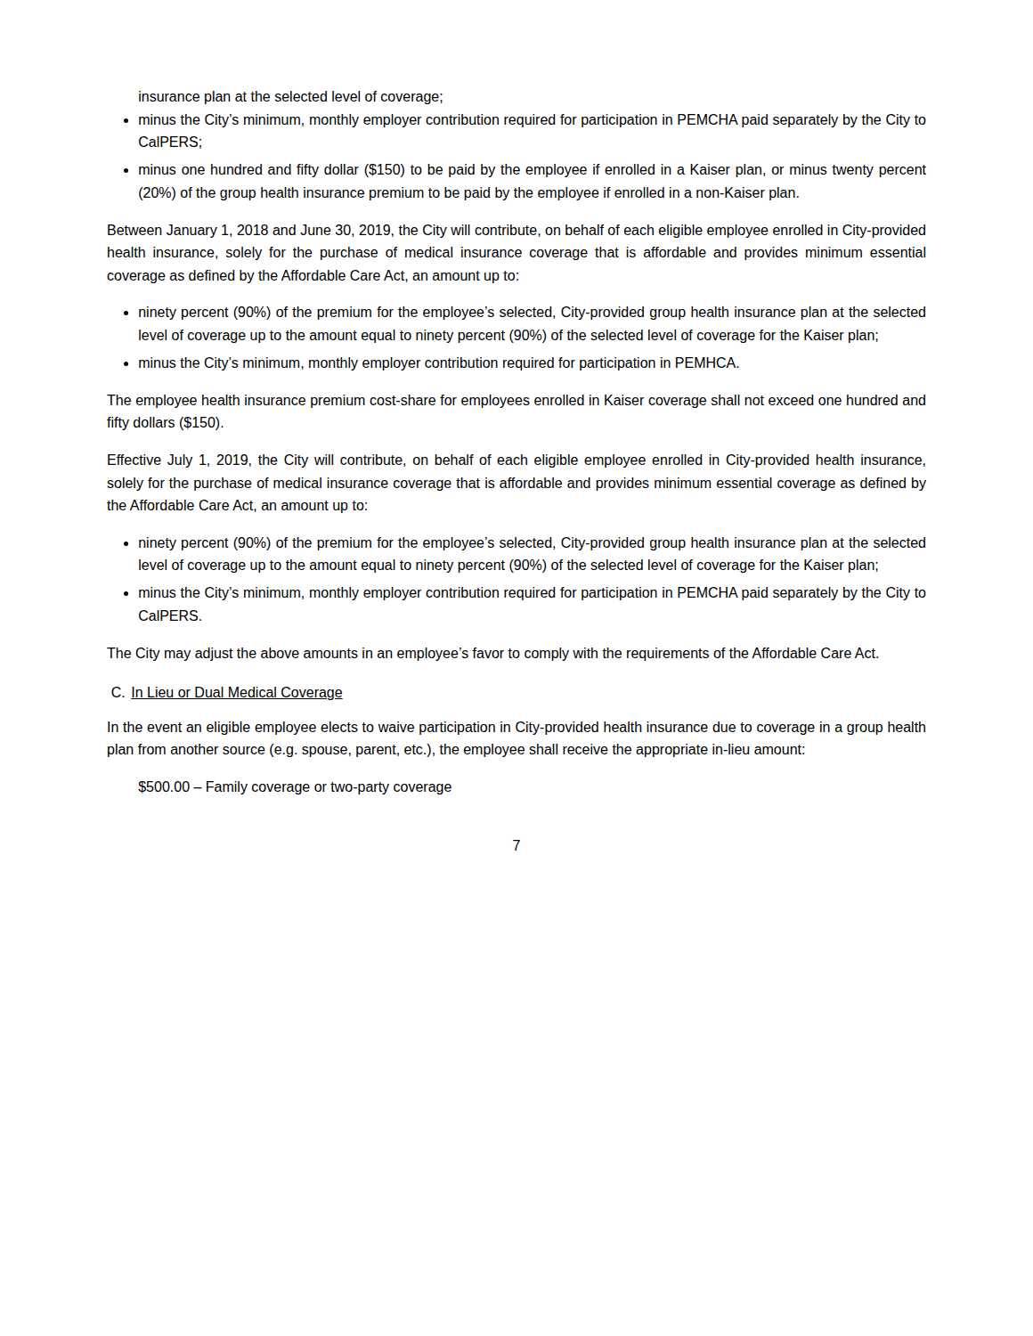insurance plan at the selected level of coverage;
minus the City’s minimum, monthly employer contribution required for participation in PEMCHA paid separately by the City to CalPERS;
minus one hundred and fifty dollar ($150) to be paid by the employee if enrolled in a Kaiser plan, or minus twenty percent (20%) of the group health insurance premium to be paid by the employee if enrolled in a non-Kaiser plan.
Between January 1, 2018 and June 30, 2019, the City will contribute, on behalf of each eligible employee enrolled in City-provided health insurance, solely for the purchase of medical insurance coverage that is affordable and provides minimum essential coverage as defined by the Affordable Care Act, an amount up to:
ninety percent (90%) of the premium for the employee’s selected, City-provided group health insurance plan at the selected level of coverage up to the amount equal to ninety percent (90%) of the selected level of coverage for the Kaiser plan;
minus the City’s minimum, monthly employer contribution required for participation in PEMHCA.
The employee health insurance premium cost-share for employees enrolled in Kaiser coverage shall not exceed one hundred and fifty dollars ($150).
Effective July 1, 2019, the City will contribute, on behalf of each eligible employee enrolled in City-provided health insurance, solely for the purchase of medical insurance coverage that is affordable and provides minimum essential coverage as defined by the Affordable Care Act, an amount up to:
ninety percent (90%) of the premium for the employee’s selected, City-provided group health insurance plan at the selected level of coverage up to the amount equal to ninety percent (90%) of the selected level of coverage for the Kaiser plan;
minus the City’s minimum, monthly employer contribution required for participation in PEMCHA paid separately by the City to CalPERS.
The City may adjust the above amounts in an employee’s favor to comply with the requirements of the Affordable Care Act.
C. In Lieu or Dual Medical Coverage
In the event an eligible employee elects to waive participation in City-provided health insurance due to coverage in a group health plan from another source (e.g. spouse, parent, etc.), the employee shall receive the appropriate in-lieu amount:
$500.00 – Family coverage or two-party coverage
7